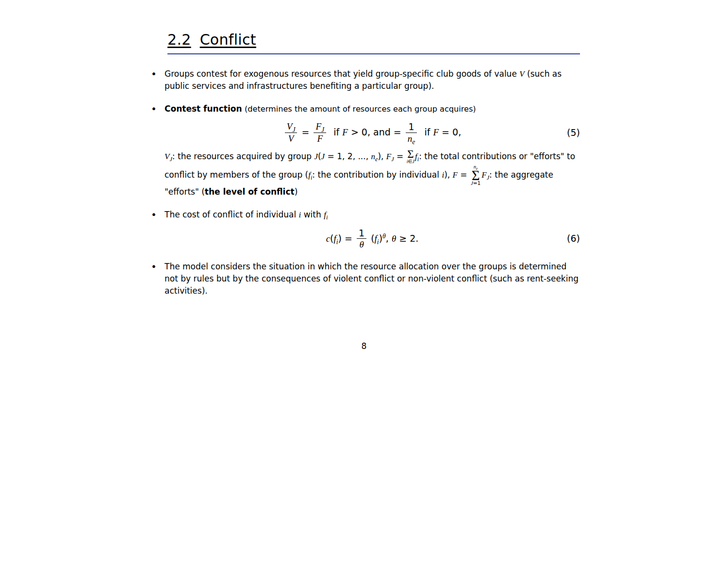2.2 Conflict
Groups contest for exogenous resources that yield group-specific club goods of value V (such as public services and infrastructures benefiting a particular group).
Contest function (determines the amount of resources each group acquires)
VJ V = FJ F if F > 0, and = 1 ne if F = 0, (5)
VJ: the resources acquired by group J(J = 1, 2, ..., ne), FJ = Σi∈J fi: the total contributions or "efforts" to conflict by members of the group (fi: the contribution by individual i), F = ne ΣJ=1 FJ: the aggregate "efforts" (the level of conflict)
The cost of conflict of individual i with fi
c(fi) = 1 θ (fi)θ, θ ≥ 2. (6)
The model considers the situation in which the resource allocation over the groups is determined not by rules but by the consequences of violent conflict or non-violent conflict (such as rent-seeking activities).
8